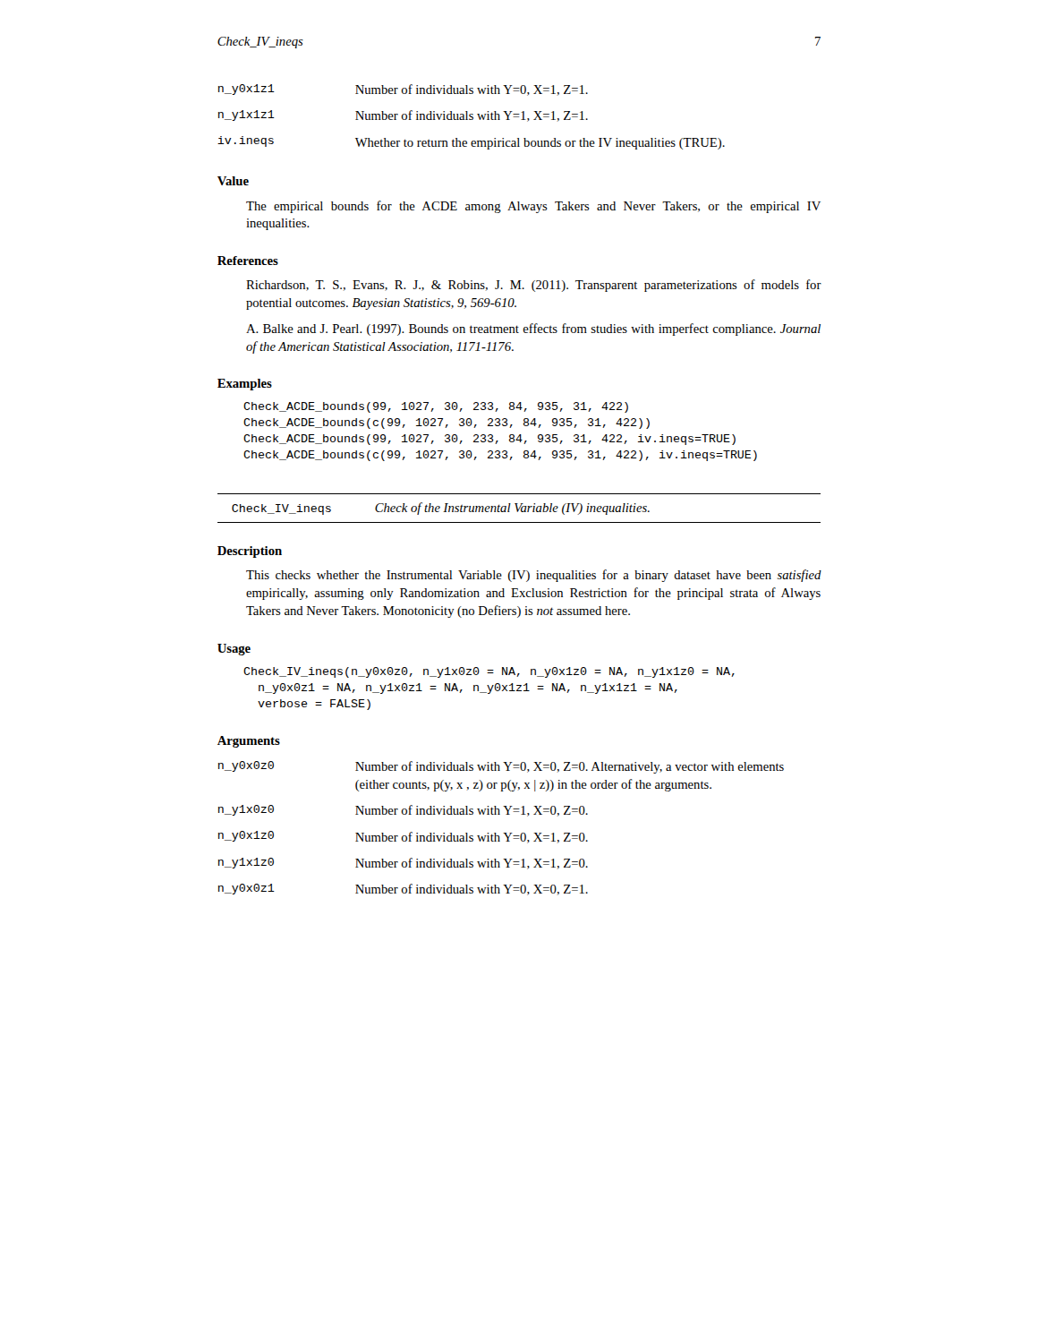Check_IV_ineqs 7
n_y0x1z1
Number of individuals with Y=0, X=1, Z=1.
n_y1x1z1
Number of individuals with Y=1, X=1, Z=1.
iv.ineqs
Whether to return the empirical bounds or the IV inequalities (TRUE).
Value
The empirical bounds for the ACDE among Always Takers and Never Takers, or the empirical IV inequalities.
References
Richardson, T. S., Evans, R. J., & Robins, J. M. (2011). Transparent parameterizations of models for potential outcomes. Bayesian Statistics, 9, 569-610.
A. Balke and J. Pearl. (1997). Bounds on treatment effects from studies with imperfect compliance. Journal of the American Statistical Association, 1171-1176.
Examples
Check_ACDE_bounds(99, 1027, 30, 233, 84, 935, 31, 422)
Check_ACDE_bounds(c(99, 1027, 30, 233, 84, 935, 31, 422))
Check_ACDE_bounds(99, 1027, 30, 233, 84, 935, 31, 422, iv.ineqs=TRUE)
Check_ACDE_bounds(c(99, 1027, 30, 233, 84, 935, 31, 422), iv.ineqs=TRUE)
Check_IV_ineqs Check of the Instrumental Variable (IV) inequalities.
Description
This checks whether the Instrumental Variable (IV) inequalities for a binary dataset have been satisfied empirically, assuming only Randomization and Exclusion Restriction for the principal strata of Always Takers and Never Takers. Monotonicity (no Defiers) is not assumed here.
Usage
Check_IV_ineqs(n_y0x0z0, n_y1x0z0 = NA, n_y0x1z0 = NA, n_y1x1z0 = NA,
  n_y0x0z1 = NA, n_y1x0z1 = NA, n_y0x1z1 = NA, n_y1x1z1 = NA,
  verbose = FALSE)
Arguments
n_y0x0z0
Number of individuals with Y=0, X=0, Z=0. Alternatively, a vector with elements (either counts, p(y, x , z) or p(y, x | z)) in the order of the arguments.
n_y1x0z0
Number of individuals with Y=1, X=0, Z=0.
n_y0x1z0
Number of individuals with Y=0, X=1, Z=0.
n_y1x1z0
Number of individuals with Y=1, X=1, Z=0.
n_y0x0z1
Number of individuals with Y=0, X=0, Z=1.